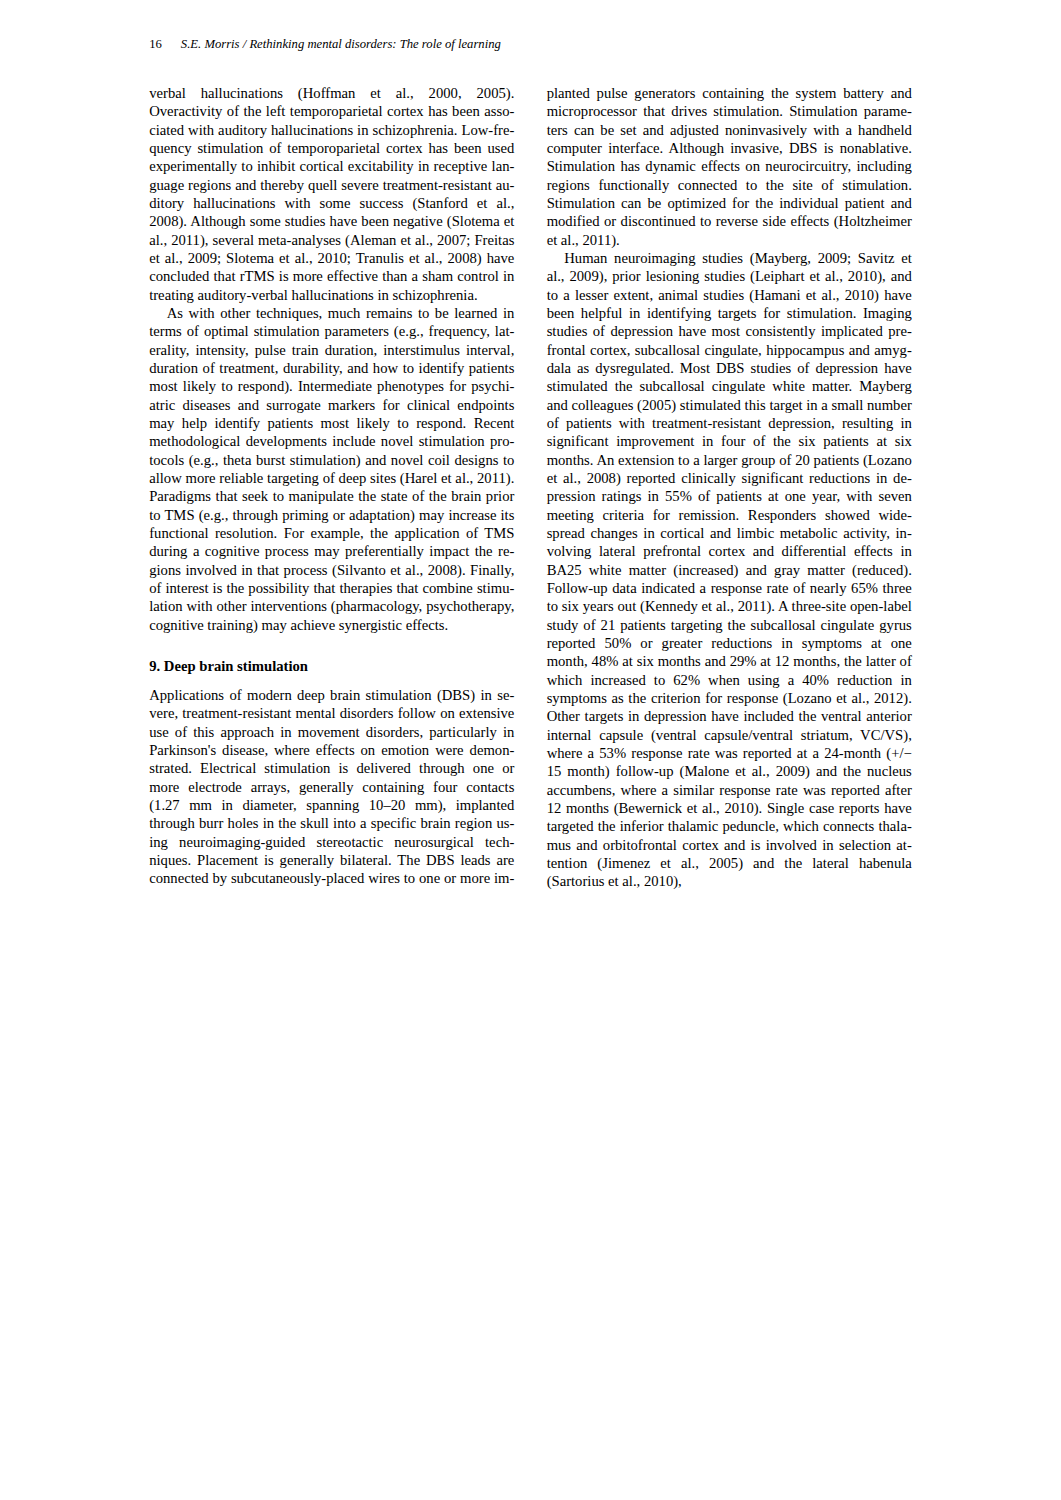16 S.E. Morris / Rethinking mental disorders: The role of learning
verbal hallucinations (Hoffman et al., 2000, 2005). Overactivity of the left temporoparietal cortex has been associated with auditory hallucinations in schizophrenia. Low-frequency stimulation of temporoparietal cortex has been used experimentally to inhibit cortical excitability in receptive language regions and thereby quell severe treatment-resistant auditory hallucinations with some success (Stanford et al., 2008). Although some studies have been negative (Slotema et al., 2011), several meta-analyses (Aleman et al., 2007; Freitas et al., 2009; Slotema et al., 2010; Tranulis et al., 2008) have concluded that rTMS is more effective than a sham control in treating auditory-verbal hallucinations in schizophrenia.
As with other techniques, much remains to be learned in terms of optimal stimulation parameters (e.g., frequency, laterality, intensity, pulse train duration, interstimulus interval, duration of treatment, durability, and how to identify patients most likely to respond). Intermediate phenotypes for psychiatric diseases and surrogate markers for clinical endpoints may help identify patients most likely to respond. Recent methodological developments include novel stimulation protocols (e.g., theta burst stimulation) and novel coil designs to allow more reliable targeting of deep sites (Harel et al., 2011). Paradigms that seek to manipulate the state of the brain prior to TMS (e.g., through priming or adaptation) may increase its functional resolution. For example, the application of TMS during a cognitive process may preferentially impact the regions involved in that process (Silvanto et al., 2008). Finally, of interest is the possibility that therapies that combine stimulation with other interventions (pharmacology, psychotherapy, cognitive training) may achieve synergistic effects.
9. Deep brain stimulation
Applications of modern deep brain stimulation (DBS) in severe, treatment-resistant mental disorders follow on extensive use of this approach in movement disorders, particularly in Parkinson's disease, where effects on emotion were demonstrated. Electrical stimulation is delivered through one or more electrode arrays, generally containing four contacts (1.27 mm in diameter, spanning 10–20 mm), implanted through burr holes in the skull into a specific brain region using neuroimaging-guided stereotactic neurosurgical techniques. Placement is generally bilateral. The DBS leads are connected by subcutaneously-placed wires to one or more implanted pulse generators containing the system battery and microprocessor that drives stimulation. Stimulation parameters can be set and adjusted noninvasively with a handheld computer interface. Although invasive, DBS is nonablative. Stimulation has dynamic effects on neurocircuitry, including regions functionally connected to the site of stimulation. Stimulation can be optimized for the individual patient and modified or discontinued to reverse side effects (Holtzheimer et al., 2011).
Human neuroimaging studies (Mayberg, 2009; Savitz et al., 2009), prior lesioning studies (Leiphart et al., 2010), and to a lesser extent, animal studies (Hamani et al., 2010) have been helpful in identifying targets for stimulation. Imaging studies of depression have most consistently implicated prefrontal cortex, subcallosal cingulate, hippocampus and amygdala as dysregulated. Most DBS studies of depression have stimulated the subcallosal cingulate white matter. Mayberg and colleagues (2005) stimulated this target in a small number of patients with treatment-resistant depression, resulting in significant improvement in four of the six patients at six months. An extension to a larger group of 20 patients (Lozano et al., 2008) reported clinically significant reductions in depression ratings in 55% of patients at one year, with seven meeting criteria for remission. Responders showed widespread changes in cortical and limbic metabolic activity, involving lateral prefrontal cortex and differential effects in BA25 white matter (increased) and gray matter (reduced). Follow-up data indicated a response rate of nearly 65% three to six years out (Kennedy et al., 2011). A three-site open-label study of 21 patients targeting the subcallosal cingulate gyrus reported 50% or greater reductions in symptoms at one month, 48% at six months and 29% at 12 months, the latter of which increased to 62% when using a 40% reduction in symptoms as the criterion for response (Lozano et al., 2012). Other targets in depression have included the ventral anterior internal capsule (ventral capsule/ventral striatum, VC/VS), where a 53% response rate was reported at a 24-month (+/− 15 month) follow-up (Malone et al., 2009) and the nucleus accumbens, where a similar response rate was reported after 12 months (Bewernick et al., 2010). Single case reports have targeted the inferior thalamic peduncle, which connects thalamus and orbitofrontal cortex and is involved in selection attention (Jimenez et al., 2005) and the lateral habenula (Sartorius et al., 2010),